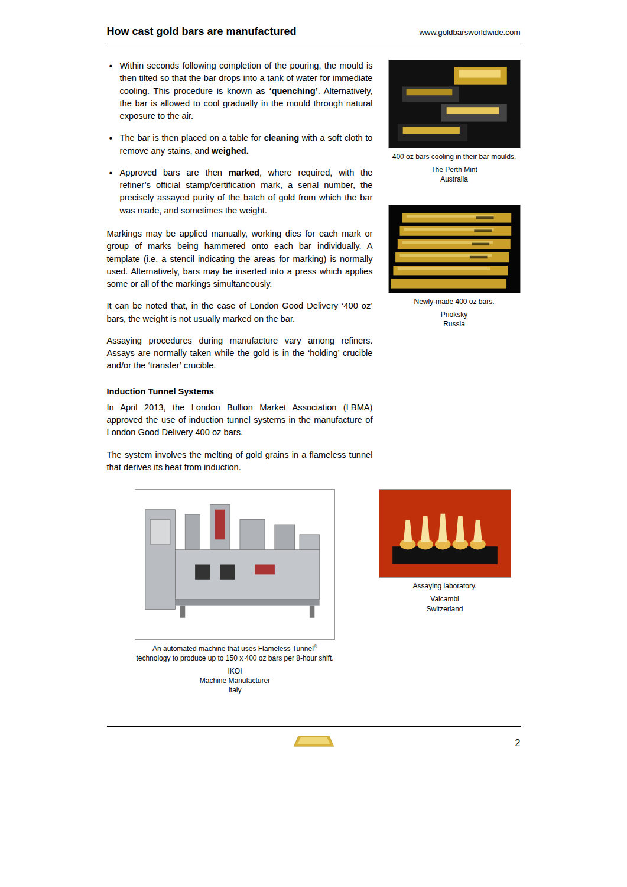How cast gold bars are manufactured
www.goldbarsworldwide.com
Within seconds following completion of the pouring, the mould is then tilted so that the bar drops into a tank of water for immediate cooling. This procedure is known as ‘quenching’. Alternatively, the bar is allowed to cool gradually in the mould through natural exposure to the air.
The bar is then placed on a table for cleaning with a soft cloth to remove any stains, and weighed.
Approved bars are then marked, where required, with the refiner’s official stamp/certification mark, a serial number, the precisely assayed purity of the batch of gold from which the bar was made, and sometimes the weight.
Markings may be applied manually, working dies for each mark or group of marks being hammered onto each bar individually. A template (i.e. a stencil indicating the areas for marking) is normally used. Alternatively, bars may be inserted into a press which applies some or all of the markings simultaneously.
It can be noted that, in the case of London Good Delivery ‘400 oz’ bars, the weight is not usually marked on the bar.
Assaying procedures during manufacture vary among refiners. Assays are normally taken while the gold is in the ‘holding’ crucible and/or the ‘transfer’ crucible.
Induction Tunnel Systems
In April 2013, the London Bullion Market Association (LBMA) approved the use of induction tunnel systems in the manufacture of London Good Delivery 400 oz bars.
The system involves the melting of gold grains in a flameless tunnel that derives its heat from induction.
400 oz bars cooling in their bar moulds. The Perth Mint
Australia
Newly-made 400 oz bars. Prioksky
Russia
An automated machine that uses Flameless Tunnel® technology to produce up to 150 x 400 oz bars per 8-hour shift. IKOI
Machine Manufacturer
Italy
Assaying laboratory. Valcambi
Switzerland
2